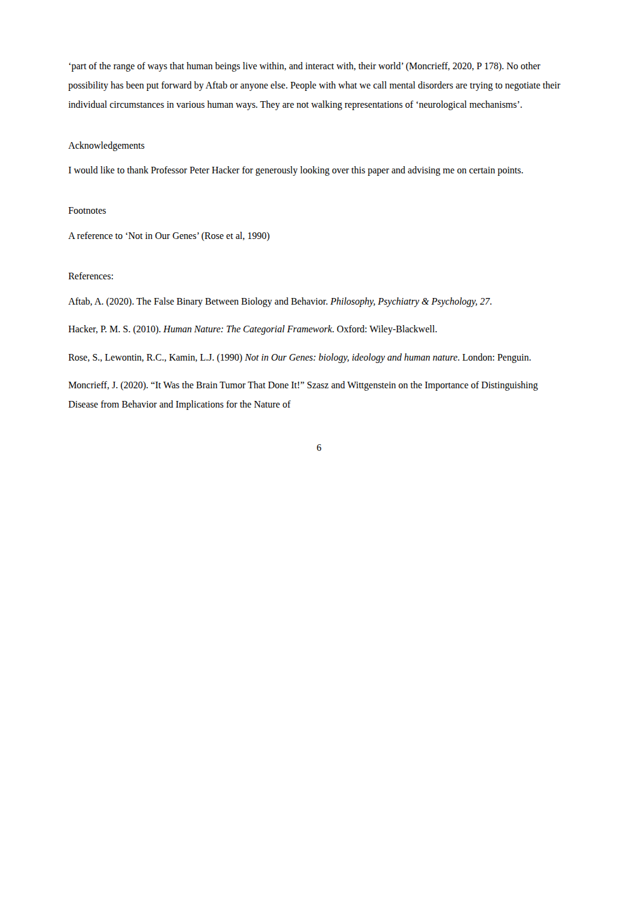‘part of the range of ways that human beings live within, and interact with, their world’ (Moncrieff, 2020, P 178). No other possibility has been put forward by Aftab or anyone else. People with what we call mental disorders are trying to negotiate their individual circumstances in various human ways. They are not walking representations of ‘neurological mechanisms’.
Acknowledgements
I would like to thank Professor Peter Hacker for generously looking over this paper and advising me on certain points.
Footnotes
A reference to ‘Not in Our Genes’ (Rose et al, 1990)
References:
Aftab, A. (2020). The False Binary Between Biology and Behavior. Philosophy, Psychiatry & Psychology, 27.
Hacker, P. M. S. (2010). Human Nature: The Categorial Framework. Oxford: Wiley-Blackwell.
Rose, S., Lewontin, R.C., Kamin, L.J. (1990) Not in Our Genes: biology, ideology and human nature. London: Penguin.
Moncrieff, J. (2020). “It Was the Brain Tumor That Done It!” Szasz and Wittgenstein on the Importance of Distinguishing Disease from Behavior and Implications for the Nature of
6